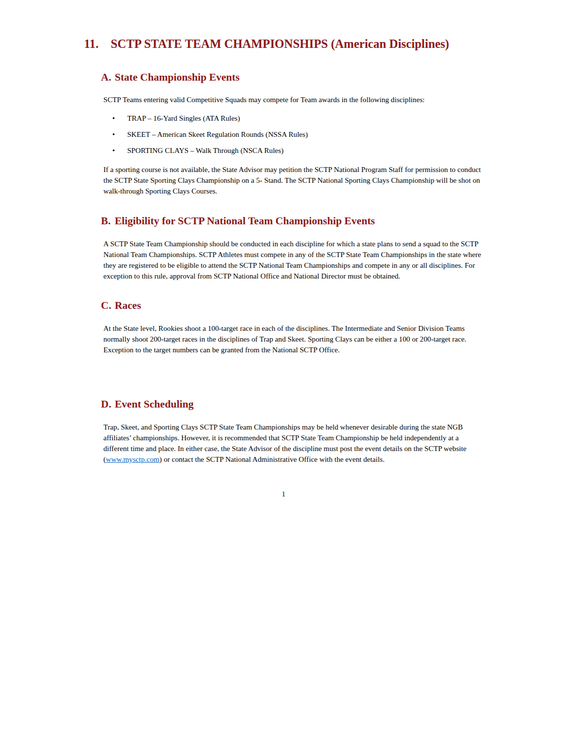11. SCTP STATE TEAM CHAMPIONSHIPS (American Disciplines)
A. State Championship Events
SCTP Teams entering valid Competitive Squads may compete for Team awards in the following disciplines:
TRAP – 16-Yard Singles (ATA Rules)
SKEET – American Skeet Regulation Rounds (NSSA Rules)
SPORTING CLAYS – Walk Through (NSCA Rules)
If a sporting course is not available, the State Advisor may petition the SCTP National Program Staff for permission to conduct the SCTP State Sporting Clays Championship on a 5- Stand. The SCTP National Sporting Clays Championship will be shot on walk-through Sporting Clays Courses.
B. Eligibility for SCTP National Team Championship Events
A SCTP State Team Championship should be conducted in each discipline for which a state plans to send a squad to the SCTP National Team Championships. SCTP Athletes must compete in any of the SCTP State Team Championships in the state where they are registered to be eligible to attend the SCTP National Team Championships and compete in any or all disciplines. For exception to this rule, approval from SCTP National Office and National Director must be obtained.
C. Races
At the State level, Rookies shoot a 100-target race in each of the disciplines. The Intermediate and Senior Division Teams normally shoot 200-target races in the disciplines of Trap and Skeet. Sporting Clays can be either a 100 or 200-target race. Exception to the target numbers can be granted from the National SCTP Office.
D. Event Scheduling
Trap, Skeet, and Sporting Clays SCTP State Team Championships may be held whenever desirable during the state NGB affiliates’ championships. However, it is recommended that SCTP State Team Championship be held independently at a different time and place. In either case, the State Advisor of the discipline must post the event details on the SCTP website (www.mysctp.com) or contact the SCTP National Administrative Office with the event details.
1